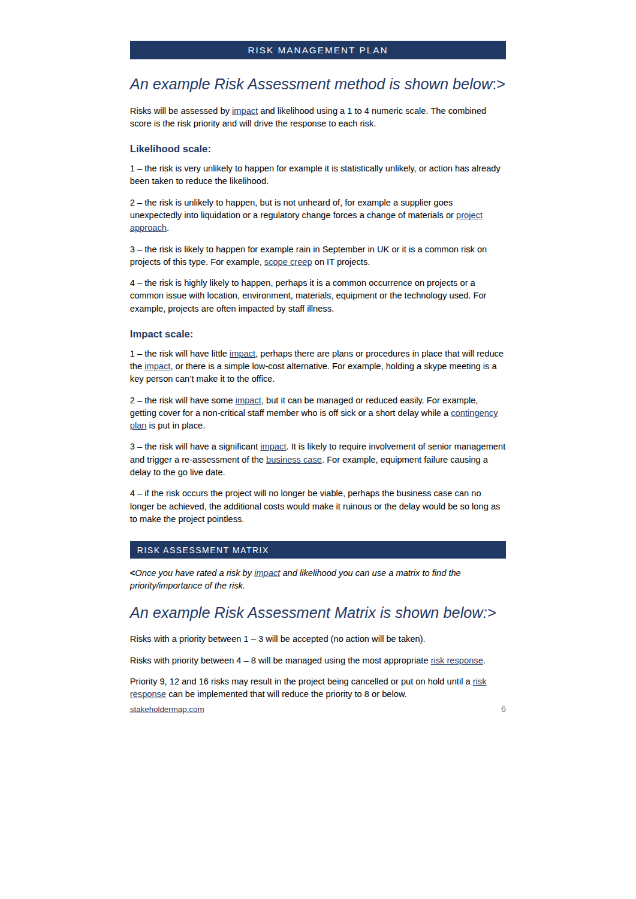RISK MANAGEMENT PLAN
An example Risk Assessment method is shown below:>
Risks will be assessed by impact and likelihood using a 1 to 4 numeric scale. The combined score is the risk priority and will drive the response to each risk.
Likelihood scale:
1 – the risk is very unlikely to happen for example it is statistically unlikely, or action has already been taken to reduce the likelihood.
2 – the risk is unlikely to happen, but is not unheard of, for example a supplier goes unexpectedly into liquidation or a regulatory change forces a change of materials or project approach.
3 – the risk is likely to happen for example rain in September in UK or it is a common risk on projects of this type. For example, scope creep on IT projects.
4 – the risk is highly likely to happen, perhaps it is a common occurrence on projects or a common issue with location, environment, materials, equipment or the technology used. For example, projects are often impacted by staff illness.
Impact scale:
1 – the risk will have little impact, perhaps there are plans or procedures in place that will reduce the impact, or there is a simple low-cost alternative. For example, holding a skype meeting is a key person can’t make it to the office.
2 – the risk will have some impact, but it can be managed or reduced easily. For example, getting cover for a non-critical staff member who is off sick or a short delay while a contingency plan is put in place.
3 – the risk will have a significant impact. It is likely to require involvement of senior management and trigger a re-assessment of the business case. For example, equipment failure causing a delay to the go live date.
4 – if the risk occurs the project will no longer be viable, perhaps the business case can no longer be achieved, the additional costs would make it ruinous or the delay would be so long as to make the project pointless.
RISK ASSESSMENT MATRIX
<Once you have rated a risk by impact and likelihood you can use a matrix to find the priority/importance of the risk.
An example Risk Assessment Matrix is shown below:>
Risks with a priority between 1 – 3 will be accepted (no action will be taken).
Risks with priority between 4 – 8 will be managed using the most appropriate risk response.
Priority 9, 12 and 16 risks may result in the project being cancelled or put on hold until a risk response can be implemented that will reduce the priority to 8 or below.
stakeholdermap.com 6